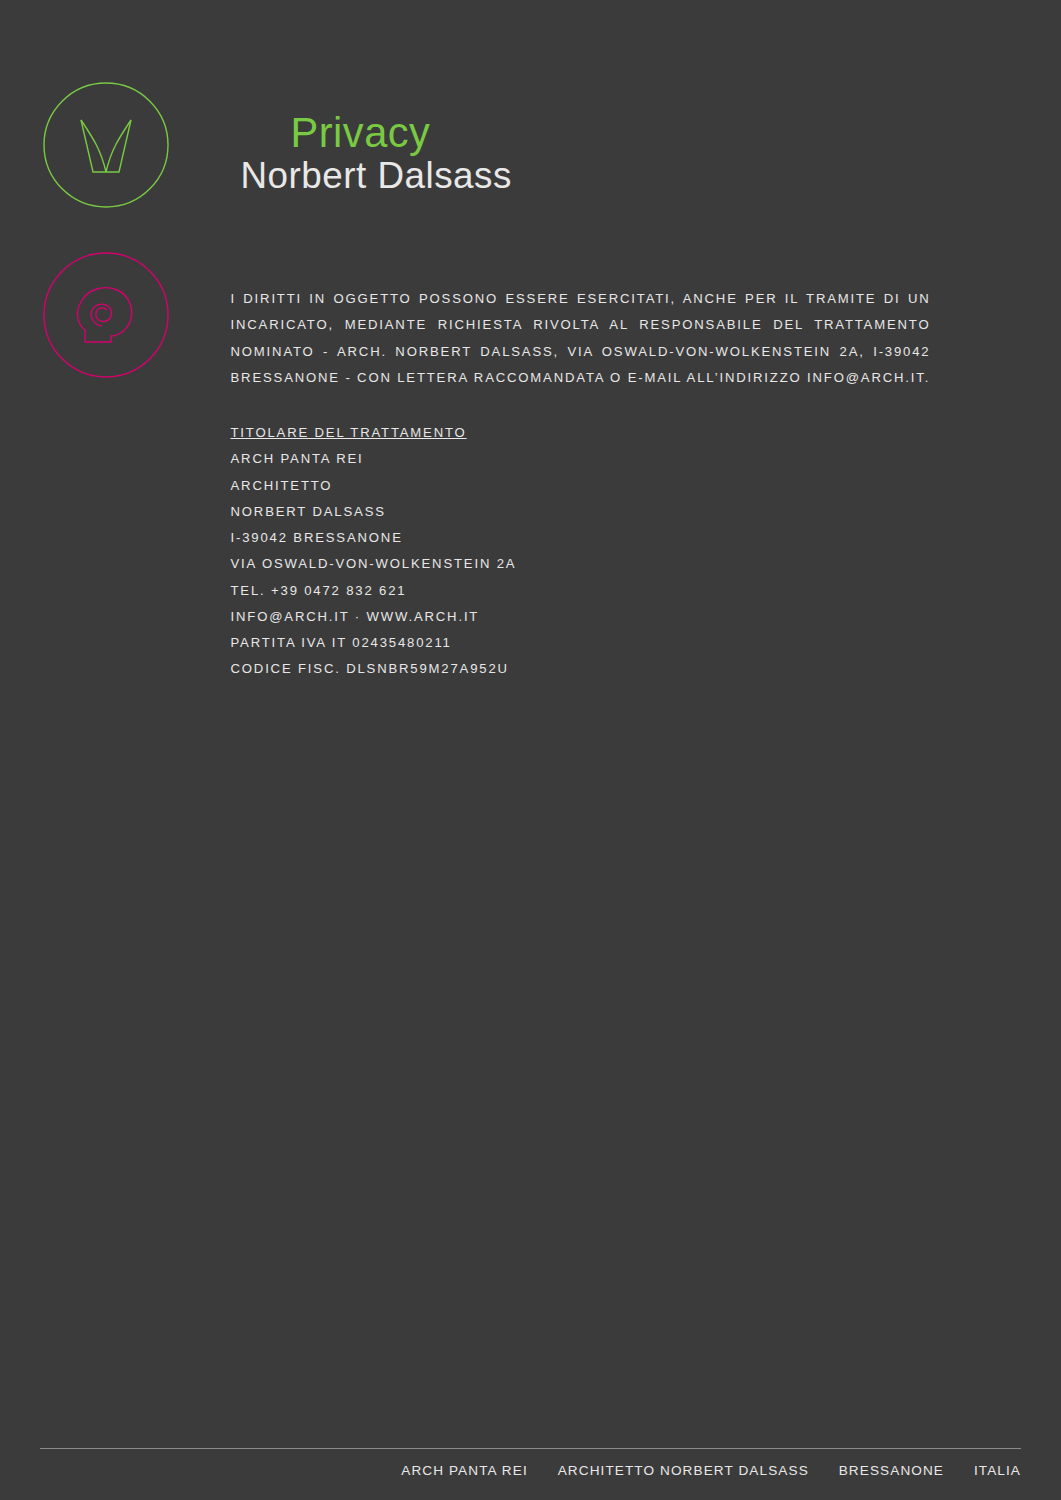Privacy Norbert Dalsass
I diritti in oggetto possono essere esercitati, anche per il tramite di un incaricato, mediante richiesta rivolta al responsabile del trattamento nominato - Arch. Norbert Dalsass, via Oswald-von-Wolkenstein 2a, I-39042 Bressanone - con lettera raccomandata o e-mail all’indirizzo info@arch.it.
Titolare del trattamento Arch Panta Rei Architetto Norbert Dalsass I-39042 Bressanone Via Oswald-von-Wolkenstein 2a Tel. +39 0472 832 621 info@arch.it · www.arch.it Partita IVA IT 02435480211 Codice Fisc. DLSNBR59M27A952U
ARCH PANTA REI ARCHITETTO NORBERT DALSASS BRESSANONE ITALIA